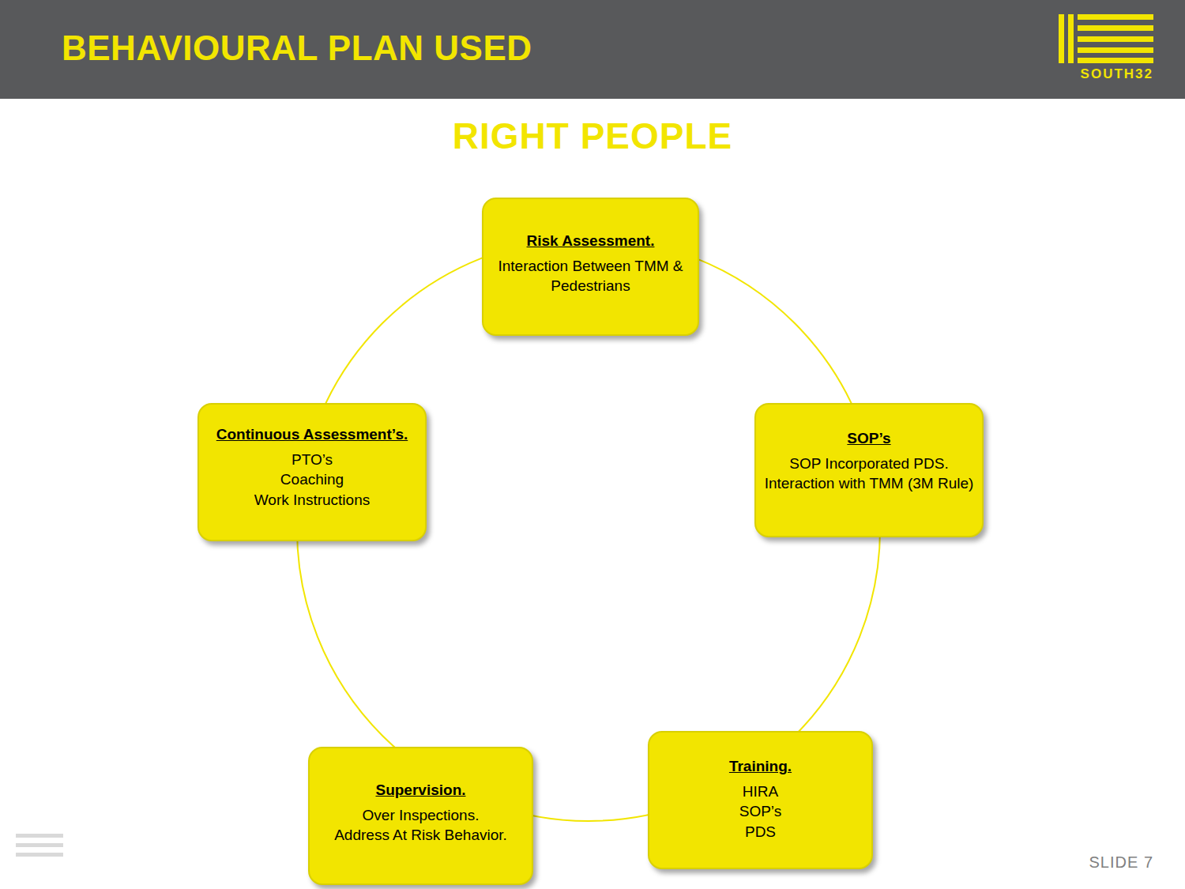BEHAVIOURAL PLAN USED
SOUTH32
RIGHT PEOPLE
Risk Assessment. Interaction Between TMM & Pedestrians
SOP’s SOP Incorporated PDS.
Interaction with TMM (3M Rule)
Training. HIRA
SOP’s
PDS
Supervision. Over Inspections.
Address At Risk Behavior.
Continuous Assessment’s. PTO’s
Coaching
Work Instructions
SLIDE 7